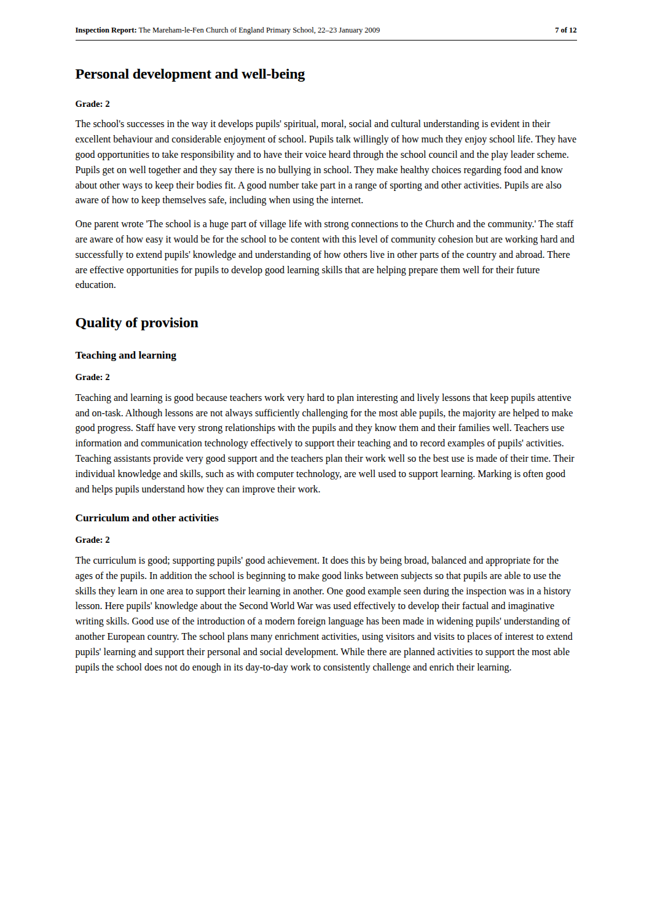Inspection Report: The Mareham-le-Fen Church of England Primary School, 22–23 January 2009
7 of 12
Personal development and well-being
Grade: 2
The school's successes in the way it develops pupils' spiritual, moral, social and cultural understanding is evident in their excellent behaviour and considerable enjoyment of school. Pupils talk willingly of how much they enjoy school life. They have good opportunities to take responsibility and to have their voice heard through the school council and the play leader scheme. Pupils get on well together and they say there is no bullying in school. They make healthy choices regarding food and know about other ways to keep their bodies fit. A good number take part in a range of sporting and other activities. Pupils are also aware of how to keep themselves safe, including when using the internet.
One parent wrote 'The school is a huge part of village life with strong connections to the Church and the community.' The staff are aware of how easy it would be for the school to be content with this level of community cohesion but are working hard and successfully to extend pupils' knowledge and understanding of how others live in other parts of the country and abroad. There are effective opportunities for pupils to develop good learning skills that are helping prepare them well for their future education.
Quality of provision
Teaching and learning
Grade: 2
Teaching and learning is good because teachers work very hard to plan interesting and lively lessons that keep pupils attentive and on-task. Although lessons are not always sufficiently challenging for the most able pupils, the majority are helped to make good progress. Staff have very strong relationships with the pupils and they know them and their families well. Teachers use information and communication technology effectively to support their teaching and to record examples of pupils' activities. Teaching assistants provide very good support and the teachers plan their work well so the best use is made of their time. Their individual knowledge and skills, such as with computer technology, are well used to support learning. Marking is often good and helps pupils understand how they can improve their work.
Curriculum and other activities
Grade: 2
The curriculum is good; supporting pupils' good achievement. It does this by being broad, balanced and appropriate for the ages of the pupils. In addition the school is beginning to make good links between subjects so that pupils are able to use the skills they learn in one area to support their learning in another. One good example seen during the inspection was in a history lesson. Here pupils' knowledge about the Second World War was used effectively to develop their factual and imaginative writing skills. Good use of the introduction of a modern foreign language has been made in widening pupils' understanding of another European country. The school plans many enrichment activities, using visitors and visits to places of interest to extend pupils' learning and support their personal and social development. While there are planned activities to support the most able pupils the school does not do enough in its day-to-day work to consistently challenge and enrich their learning.